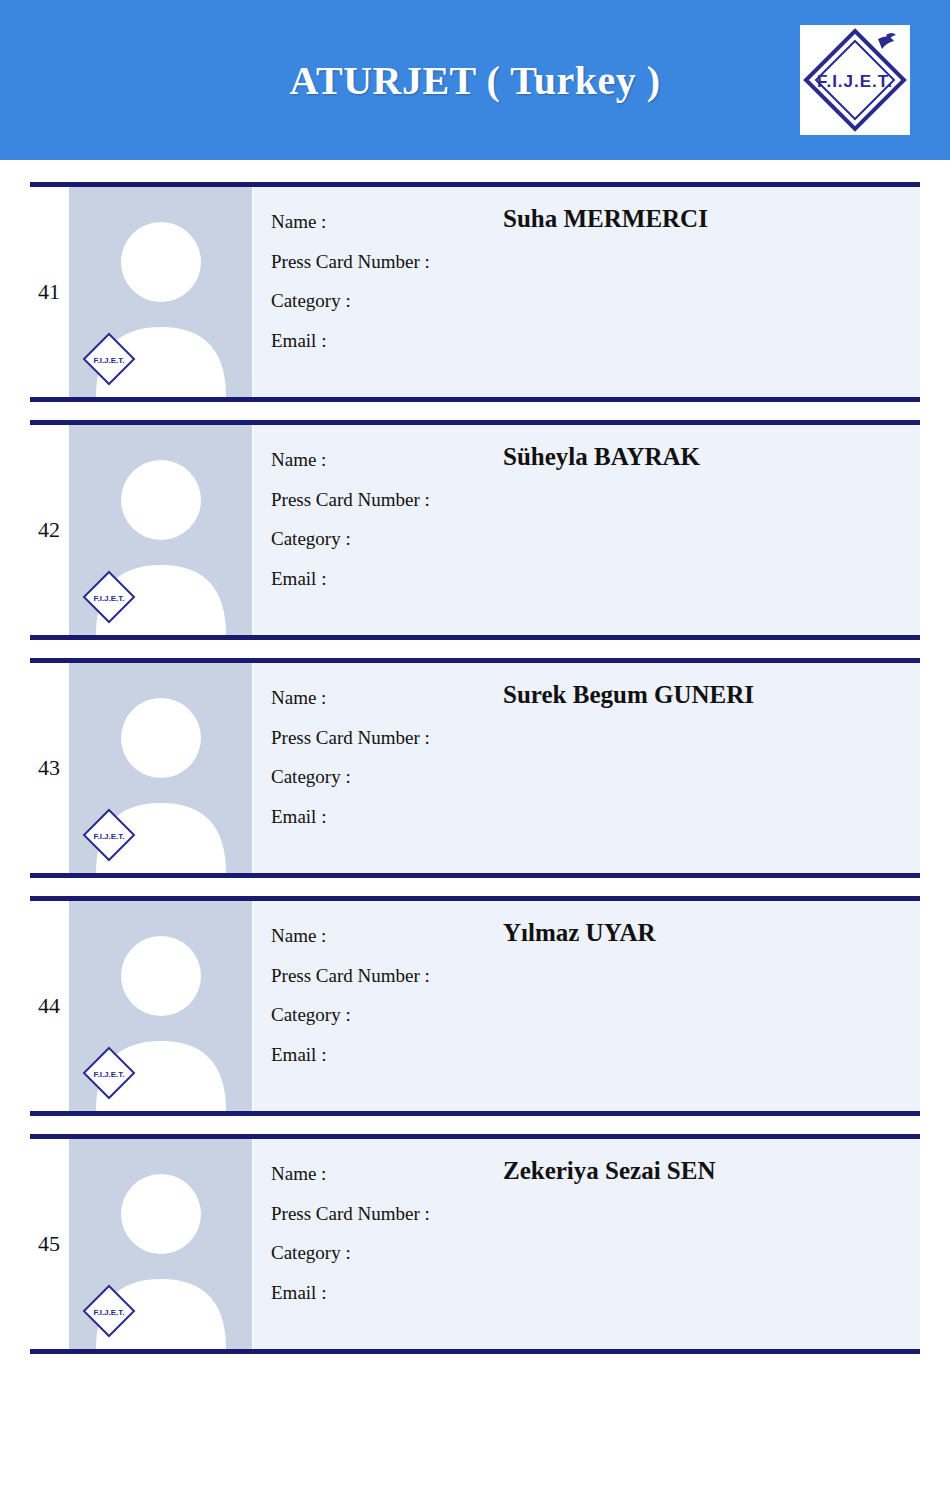ATURJET ( Turkey )
F.I.J.E.T.
41
F.I.J.E.T.
Name :
Press Card Number :
Category :
Email :
Suha MERMERCI
42
F.I.J.E.T.
Name :
Press Card Number :
Category :
Email :
Süheyla BAYRAK
43
F.I.J.E.T.
Name :
Press Card Number :
Category :
Email :
Surek Begum GUNERI
44
F.I.J.E.T.
Name :
Press Card Number :
Category :
Email :
Yılmaz UYAR
45
F.I.J.E.T.
Name :
Press Card Number :
Category :
Email :
Zekeriya Sezai SEN